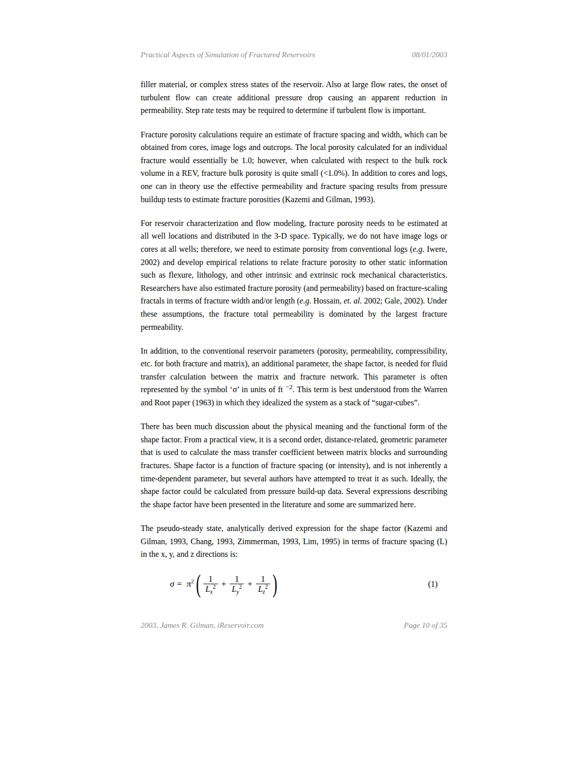Practical Aspects of Simulation of Fractured Reservoirs 08/01/2003
filler material, or complex stress states of the reservoir. Also at large flow rates, the onset of turbulent flow can create additional pressure drop causing an apparent reduction in permeability. Step rate tests may be required to determine if turbulent flow is important.
Fracture porosity calculations require an estimate of fracture spacing and width, which can be obtained from cores, image logs and outcrops. The local porosity calculated for an individual fracture would essentially be 1.0; however, when calculated with respect to the bulk rock volume in a REV, fracture bulk porosity is quite small (<1.0%). In addition to cores and logs, one can in theory use the effective permeability and fracture spacing results from pressure buildup tests to estimate fracture porosities (Kazemi and Gilman, 1993).
For reservoir characterization and flow modeling, fracture porosity needs to be estimated at all well locations and distributed in the 3-D space. Typically, we do not have image logs or cores at all wells; therefore, we need to estimate porosity from conventional logs (e.g. Iwere, 2002) and develop empirical relations to relate fracture porosity to other static information such as flexure, lithology, and other intrinsic and extrinsic rock mechanical characteristics. Researchers have also estimated fracture porosity (and permeability) based on fracture-scaling fractals in terms of fracture width and/or length (e.g. Hossain, et. al. 2002; Gale, 2002). Under these assumptions, the fracture total permeability is dominated by the largest fracture permeability.
In addition, to the conventional reservoir parameters (porosity, permeability, compressibility, etc. for both fracture and matrix), an additional parameter, the shape factor, is needed for fluid transfer calculation between the matrix and fracture network. This parameter is often represented by the symbol ‘σ’ in units of ft −2. This term is best understood from the Warren and Root paper (1963) in which they idealized the system as a stack of “sugar-cubes”.
There has been much discussion about the physical meaning and the functional form of the shape factor. From a practical view, it is a second order, distance-related, geometric parameter that is used to calculate the mass transfer coefficient between matrix blocks and surrounding fractures. Shape factor is a function of fracture spacing (or intensity), and is not inherently a time-dependent parameter, but several authors have attempted to treat it as such. Ideally, the shape factor could be calculated from pressure build-up data. Several expressions describing the shape factor have been presented in the literature and some are summarized here.
The pseudo-steady state, analytically derived expression for the shape factor (Kazemi and Gilman, 1993, Chang, 1993, Zimmerman, 1993, Lim, 1995) in terms of fracture spacing (L) in the x, y, and z directions is:
σ = π2 ( 1 Lx2 + 1 Ly2 + 1 Lz2 )
(1)
2003, James R. Gilman, iReservoir.com Page 10 of 35